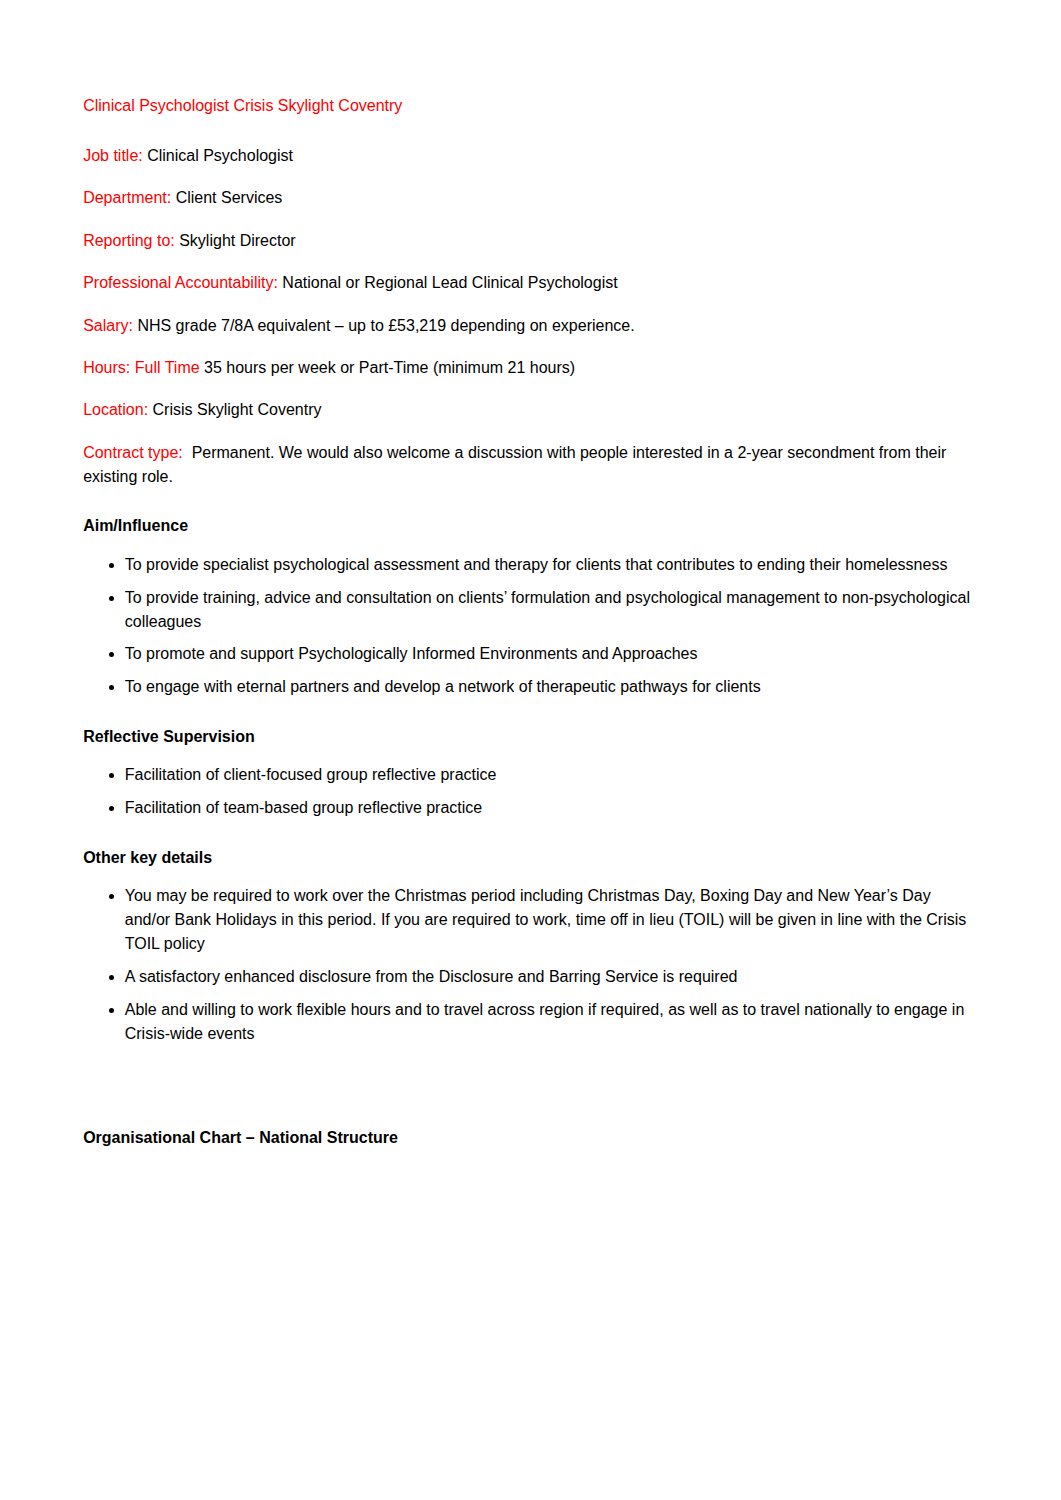Clinical Psychologist Crisis Skylight Coventry
Job title: Clinical Psychologist
Department: Client Services
Reporting to: Skylight Director
Professional Accountability: National or Regional Lead Clinical Psychologist
Salary: NHS grade 7/8A equivalent – up to £53,219 depending on experience.
Hours: Full Time 35 hours per week or Part-Time (minimum 21 hours)
Location: Crisis Skylight Coventry
Contract type: Permanent. We would also welcome a discussion with people interested in a 2-year secondment from their existing role.
Aim/Influence
To provide specialist psychological assessment and therapy for clients that contributes to ending their homelessness
To provide training, advice and consultation on clients’ formulation and psychological management to non-psychological colleagues
To promote and support Psychologically Informed Environments and Approaches
To engage with eternal partners and develop a network of therapeutic pathways for clients
Reflective Supervision
Facilitation of client-focused group reflective practice
Facilitation of team-based group reflective practice
Other key details
You may be required to work over the Christmas period including Christmas Day, Boxing Day and New Year’s Day and/or Bank Holidays in this period. If you are required to work, time off in lieu (TOIL) will be given in line with the Crisis TOIL policy
A satisfactory enhanced disclosure from the Disclosure and Barring Service is required
Able and willing to work flexible hours and to travel across region if required, as well as to travel nationally to engage in Crisis-wide events
Organisational Chart – National Structure